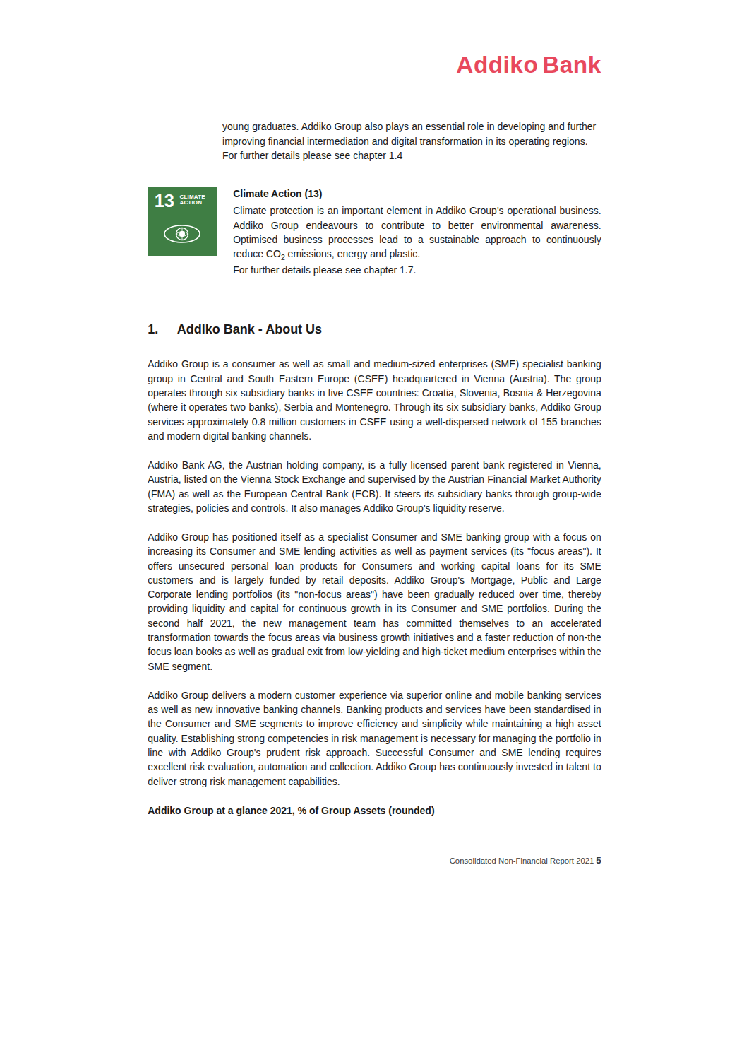AddikoBank
young graduates. Addiko Group also plays an essential role in developing and further improving financial intermediation and digital transformation in its operating regions.
For further details please see chapter 1.4
13 Climate
Action
Climate Action (13)
Climate protection is an important element in Addiko Group's operational business. Addiko Group endeavours to contribute to better environmental awareness. Optimised business processes lead to a sustainable approach to continuously reduce CO2 emissions, energy and plastic.
For further details please see chapter 1.7.
1. Addiko Bank - About Us
Addiko Group is a consumer as well as small and medium-sized enterprises (SME) specialist banking group in Central and South Eastern Europe (CSEE) headquartered in Vienna (Austria). The group operates through six subsidiary banks in five CSEE countries: Croatia, Slovenia, Bosnia & Herzegovina (where it operates two banks), Serbia and Montenegro. Through its six subsidiary banks, Addiko Group services approximately 0.8 million customers in CSEE using a well-dispersed network of 155 branches and modern digital banking channels.
Addiko Bank AG, the Austrian holding company, is a fully licensed parent bank registered in Vienna, Austria, listed on the Vienna Stock Exchange and supervised by the Austrian Financial Market Authority (FMA) as well as the European Central Bank (ECB). It steers its subsidiary banks through group-wide strategies, policies and controls. It also manages Addiko Group's liquidity reserve.
Addiko Group has positioned itself as a specialist Consumer and SME banking group with a focus on increasing its Consumer and SME lending activities as well as payment services (its "focus areas"). It offers unsecured personal loan products for Consumers and working capital loans for its SME customers and is largely funded by retail deposits. Addiko Group's Mortgage, Public and Large Corporate lending portfolios (its "non-focus areas") have been gradually reduced over time, thereby providing liquidity and capital for continuous growth in its Consumer and SME portfolios. During the second half 2021, the new management team has committed themselves to an accelerated transformation towards the focus areas via business growth initiatives and a faster reduction of non-the focus loan books as well as gradual exit from low-yielding and high-ticket medium enterprises within the SME segment.
Addiko Group delivers a modern customer experience via superior online and mobile banking services as well as new innovative banking channels. Banking products and services have been standardised in the Consumer and SME segments to improve efficiency and simplicity while maintaining a high asset quality. Establishing strong competencies in risk management is necessary for managing the portfolio in line with Addiko Group's prudent risk approach. Successful Consumer and SME lending requires excellent risk evaluation, automation and collection. Addiko Group has continuously invested in talent to deliver strong risk management capabilities.
Addiko Group at a glance 2021, % of Group Assets (rounded)
Consolidated Non-Financial Report 20215